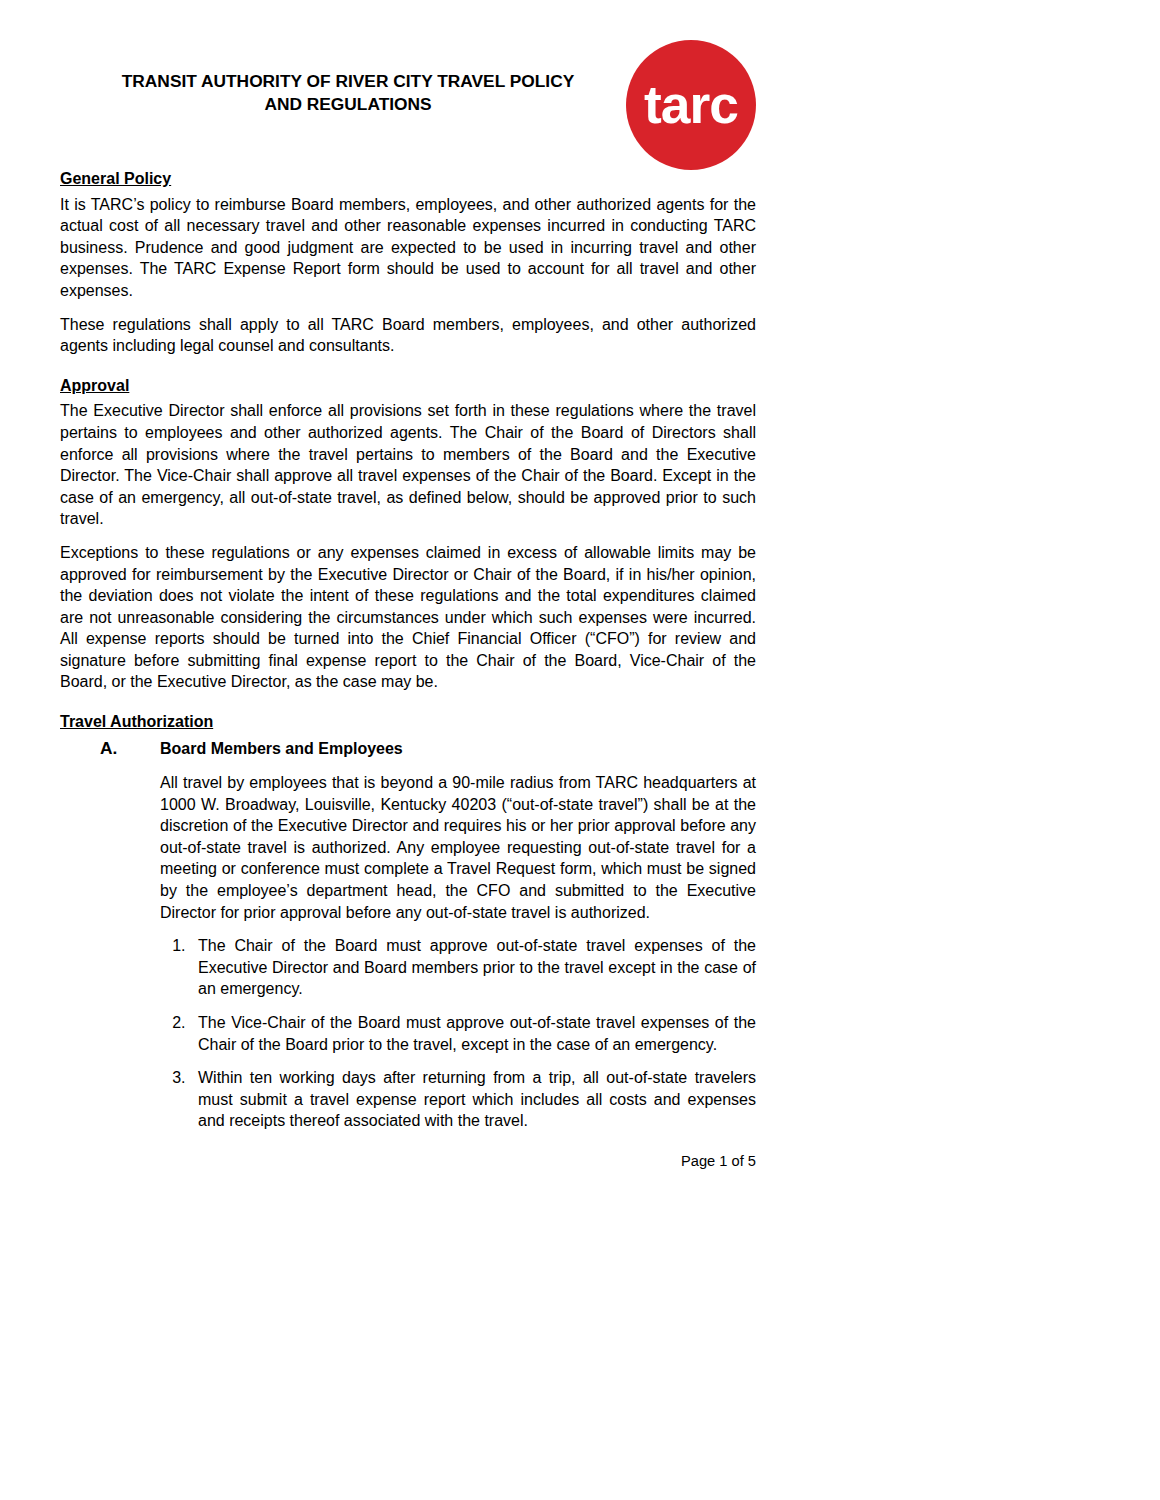tarc
TRANSIT AUTHORITY OF RIVER CITY TRAVEL POLICY
AND REGULATIONS
General Policy
It is TARC’s policy to reimburse Board members, employees, and other authorized agents for the actual cost of all necessary travel and other reasonable expenses incurred in conducting TARC business. Prudence and good judgment are expected to be used in incurring travel and other expenses. The TARC Expense Report form should be used to account for all travel and other expenses.
These regulations shall apply to all TARC Board members, employees, and other authorized agents including legal counsel and consultants.
Approval
The Executive Director shall enforce all provisions set forth in these regulations where the travel pertains to employees and other authorized agents. The Chair of the Board of Directors shall enforce all provisions where the travel pertains to members of the Board and the Executive Director. The Vice-Chair shall approve all travel expenses of the Chair of the Board. Except in the case of an emergency, all out-of-state travel, as defined below, should be approved prior to such travel.
Exceptions to these regulations or any expenses claimed in excess of allowable limits may be approved for reimbursement by the Executive Director or Chair of the Board, if in his/her opinion, the deviation does not violate the intent of these regulations and the total expenditures claimed are not unreasonable considering the circumstances under which such expenses were incurred. All expense reports should be turned into the Chief Financial Officer (“CFO”) for review and signature before submitting final expense report to the Chair of the Board, Vice-Chair of the Board, or the Executive Director, as the case may be.
Travel Authorization
A. Board Members and Employees
All travel by employees that is beyond a 90-mile radius from TARC headquarters at 1000 W. Broadway, Louisville, Kentucky 40203 (“out-of-state travel”) shall be at the discretion of the Executive Director and requires his or her prior approval before any out-of-state travel is authorized. Any employee requesting out-of-state travel for a meeting or conference must complete a Travel Request form, which must be signed by the employee’s department head, the CFO and submitted to the Executive Director for prior approval before any out-of-state travel is authorized.
The Chair of the Board must approve out-of-state travel expenses of the Executive Director and Board members prior to the travel except in the case of an emergency.
The Vice-Chair of the Board must approve out-of-state travel expenses of the Chair of the Board prior to the travel, except in the case of an emergency.
Within ten working days after returning from a trip, all out-of-state travelers must submit a travel expense report which includes all costs and expenses and receipts thereof associated with the travel.
Page 1 of 5